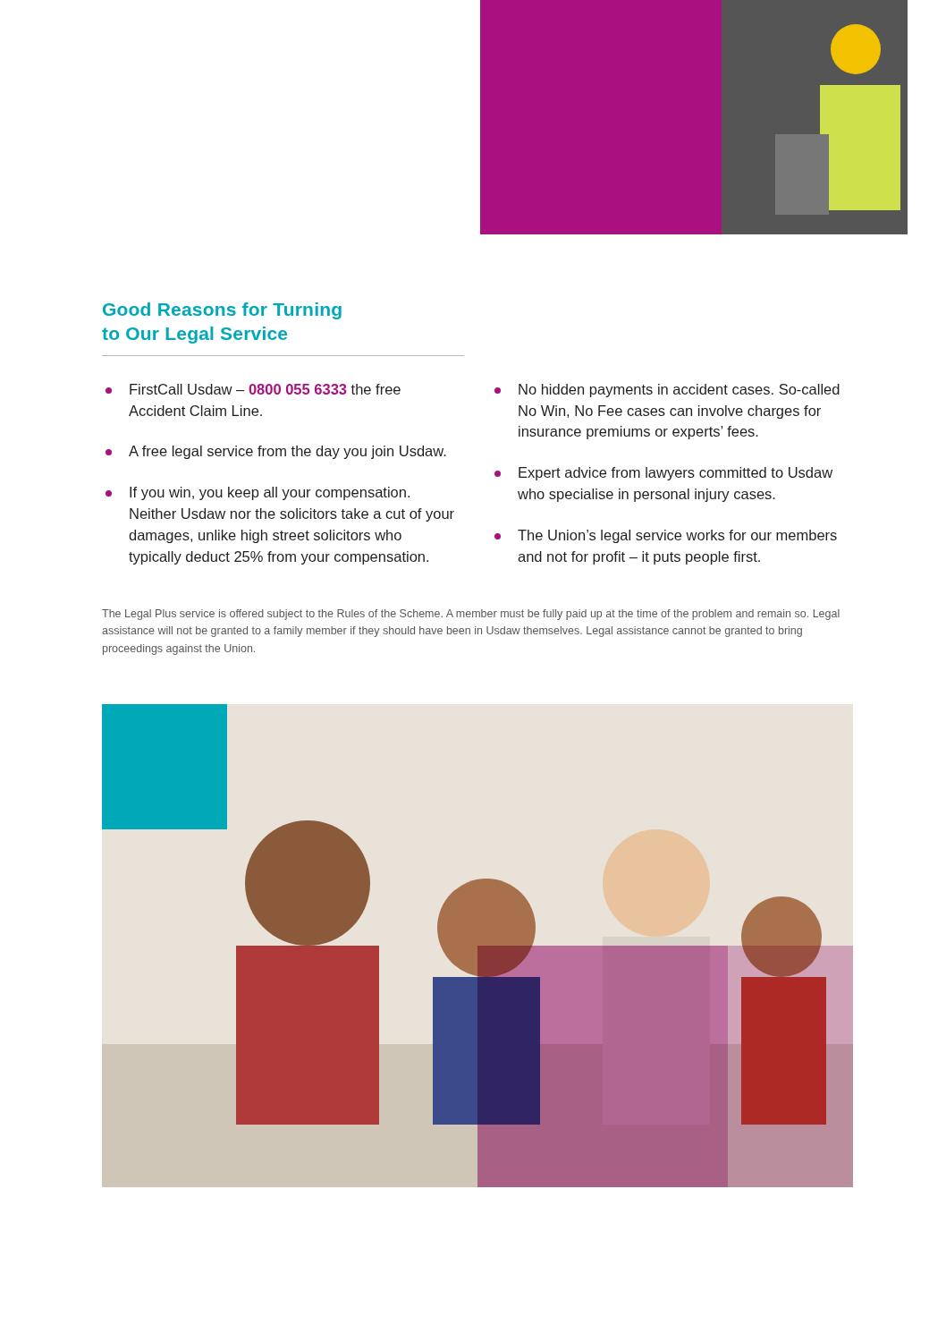Good Reasons for Turning
to Our Legal Service
FirstCall Usdaw – 0800 055 6333 the free Accident Claim Line.
A free legal service from the day you join Usdaw.
If you win, you keep all your compensation. Neither Usdaw nor the solicitors take a cut of your damages, unlike high street solicitors who typically deduct 25% from your compensation.
No hidden payments in accident cases. So-called No Win, No Fee cases can involve charges for insurance premiums or experts’ fees.
Expert advice from lawyers committed to Usdaw who specialise in personal injury cases.
The Union’s legal service works for our members and not for profit – it puts people first.
The Legal Plus service is offered subject to the Rules of the Scheme. A member must be fully paid up at the time of the problem and remain so. Legal assistance will not be granted to a family member if they should have been in Usdaw themselves. Legal assistance cannot be granted to bring proceedings against the Union.